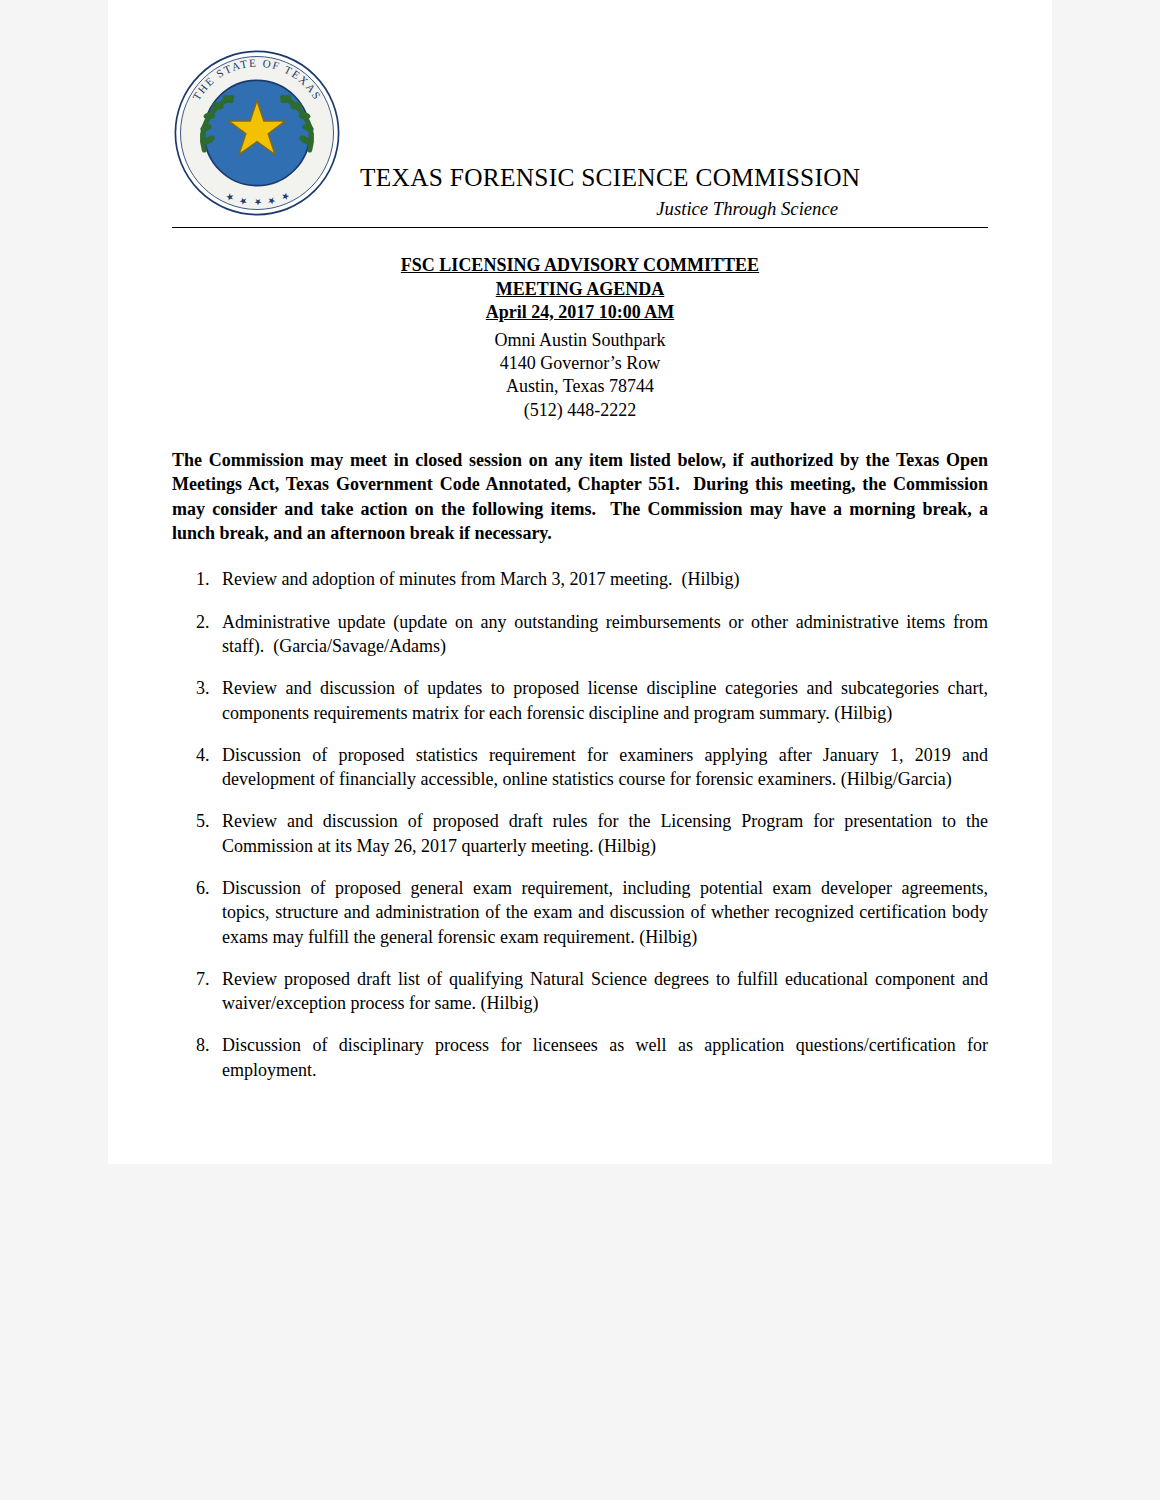THE STATE OF TEXAS ★ ★ ★ ★ ★
TEXAS FORENSIC SCIENCE COMMISSION
Justice Through Science
FSC LICENSING ADVISORY COMMITTEE
MEETING AGENDA
April 24, 2017 10:00 AM
Omni Austin Southpark
4140 Governor’s Row
Austin, Texas 78744
(512) 448-2222
The Commission may meet in closed session on any item listed below, if authorized by the Texas Open Meetings Act, Texas Government Code Annotated, Chapter 551. During this meeting, the Commission may consider and take action on the following items. The Commission may have a morning break, a lunch break, and an afternoon break if necessary.
Review and adoption of minutes from March 3, 2017 meeting. (Hilbig)
Administrative update (update on any outstanding reimbursements or other administrative items from staff). (Garcia/Savage/Adams)
Review and discussion of updates to proposed license discipline categories and subcategories chart, components requirements matrix for each forensic discipline and program summary. (Hilbig)
Discussion of proposed statistics requirement for examiners applying after January 1, 2019 and development of financially accessible, online statistics course for forensic examiners. (Hilbig/Garcia)
Review and discussion of proposed draft rules for the Licensing Program for presentation to the Commission at its May 26, 2017 quarterly meeting. (Hilbig)
Discussion of proposed general exam requirement, including potential exam developer agreements, topics, structure and administration of the exam and discussion of whether recognized certification body exams may fulfill the general forensic exam requirement. (Hilbig)
Review proposed draft list of qualifying Natural Science degrees to fulfill educational component and waiver/exception process for same. (Hilbig)
Discussion of disciplinary process for licensees as well as application questions/certification for employment.